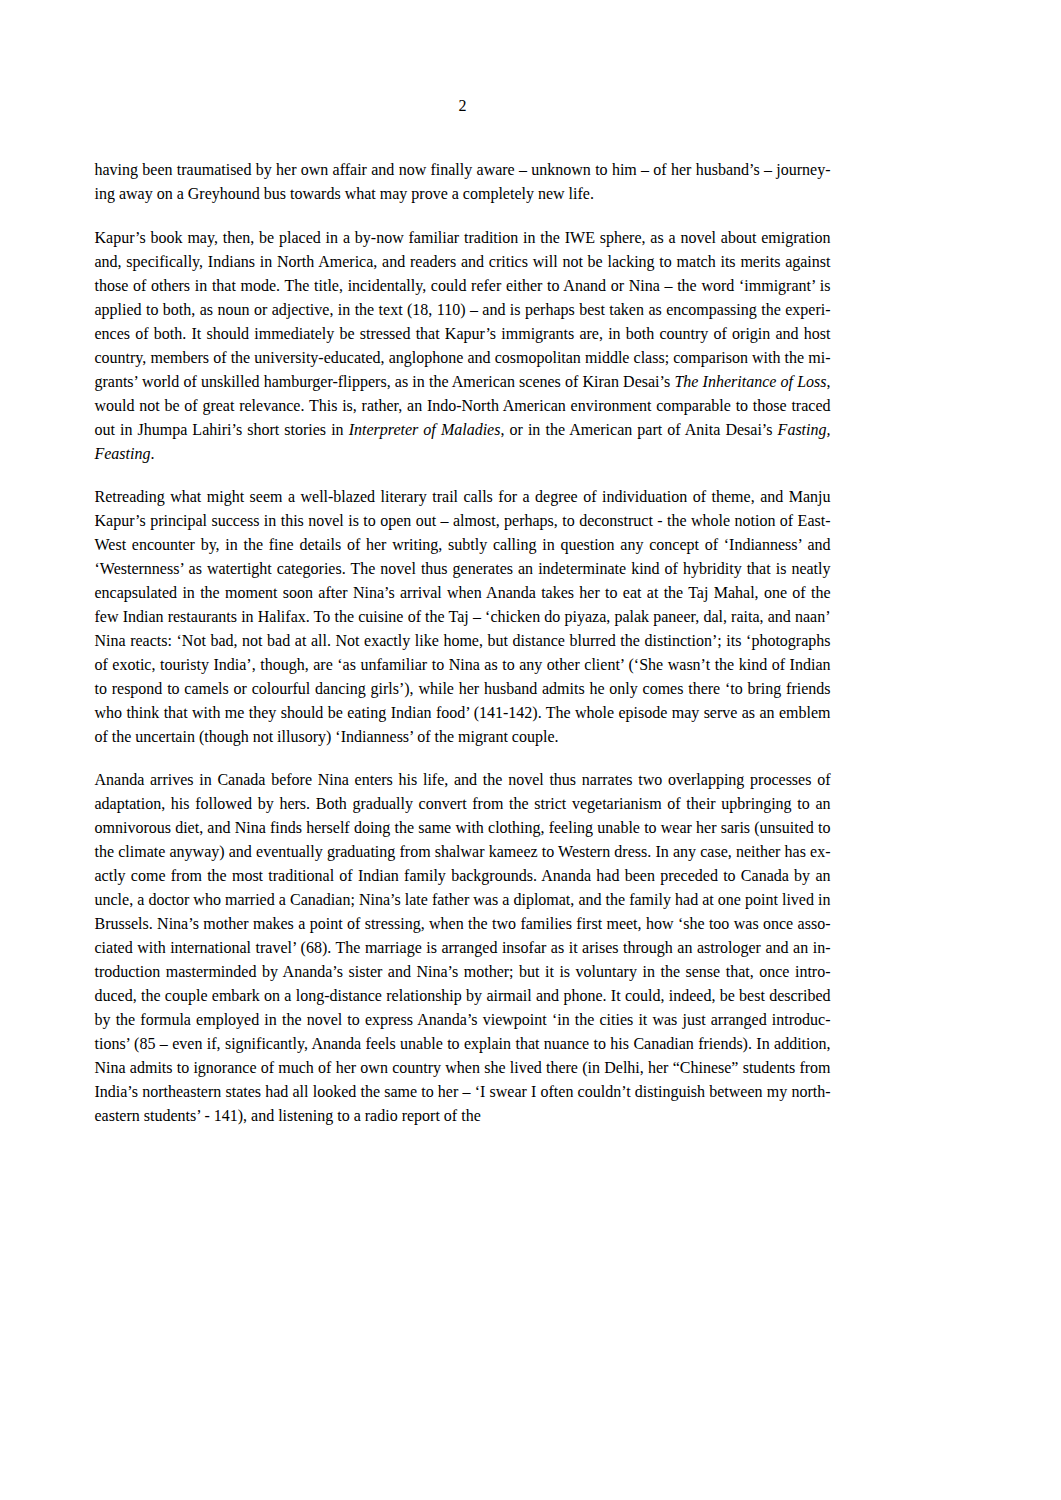2
having been traumatised by her own affair and now finally aware – unknown to him – of her husband’s – journeying away on a Greyhound bus towards what may prove a completely new life.
Kapur’s book may, then, be placed in a by-now familiar tradition in the IWE sphere, as a novel about emigration and, specifically, Indians in North America, and readers and critics will not be lacking to match its merits against those of others in that mode. The title, incidentally, could refer either to Anand or Nina – the word ‘immigrant’ is applied to both, as noun or adjective, in the text (18, 110) – and is perhaps best taken as encompassing the experiences of both. It should immediately be stressed that Kapur’s immigrants are, in both country of origin and host country, members of the university-educated, anglophone and cosmopolitan middle class; comparison with the migrants’ world of unskilled hamburger-flippers, as in the American scenes of Kiran Desai’s The Inheritance of Loss, would not be of great relevance. This is, rather, an Indo-North American environment comparable to those traced out in Jhumpa Lahiri’s short stories in Interpreter of Maladies, or in the American part of Anita Desai’s Fasting, Feasting.
Retreading what might seem a well-blazed literary trail calls for a degree of individuation of theme, and Manju Kapur’s principal success in this novel is to open out – almost, perhaps, to deconstruct - the whole notion of East-West encounter by, in the fine details of her writing, subtly calling in question any concept of ‘Indianness’ and ‘Westernness’ as watertight categories. The novel thus generates an indeterminate kind of hybridity that is neatly encapsulated in the moment soon after Nina’s arrival when Ananda takes her to eat at the Taj Mahal, one of the few Indian restaurants in Halifax. To the cuisine of the Taj – ‘chicken do piyaza, palak paneer, dal, raita, and naan’ Nina reacts: ‘Not bad, not bad at all. Not exactly like home, but distance blurred the distinction’; its ‘photographs of exotic, touristy India’, though, are ‘as unfamiliar to Nina as to any other client’ (‘She wasn’t the kind of Indian to respond to camels or colourful dancing girls’), while her husband admits he only comes there ‘to bring friends who think that with me they should be eating Indian food’ (141-142). The whole episode may serve as an emblem of the uncertain (though not illusory) ‘Indianness’ of the migrant couple.
Ananda arrives in Canada before Nina enters his life, and the novel thus narrates two overlapping processes of adaptation, his followed by hers. Both gradually convert from the strict vegetarianism of their upbringing to an omnivorous diet, and Nina finds herself doing the same with clothing, feeling unable to wear her saris (unsuited to the climate anyway) and eventually graduating from shalwar kameez to Western dress. In any case, neither has exactly come from the most traditional of Indian family backgrounds. Ananda had been preceded to Canada by an uncle, a doctor who married a Canadian; Nina’s late father was a diplomat, and the family had at one point lived in Brussels. Nina’s mother makes a point of stressing, when the two families first meet, how ‘she too was once associated with international travel’ (68). The marriage is arranged insofar as it arises through an astrologer and an introduction masterminded by Ananda’s sister and Nina’s mother; but it is voluntary in the sense that, once introduced, the couple embark on a long-distance relationship by airmail and phone. It could, indeed, be best described by the formula employed in the novel to express Ananda’s viewpoint ‘in the cities it was just arranged introductions’ (85 – even if, significantly, Ananda feels unable to explain that nuance to his Canadian friends). In addition, Nina admits to ignorance of much of her own country when she lived there (in Delhi, her “Chinese” students from India’s northeastern states had all looked the same to her – ‘I swear I often couldn’t distinguish between my northeastern students’ - 141), and listening to a radio report of the